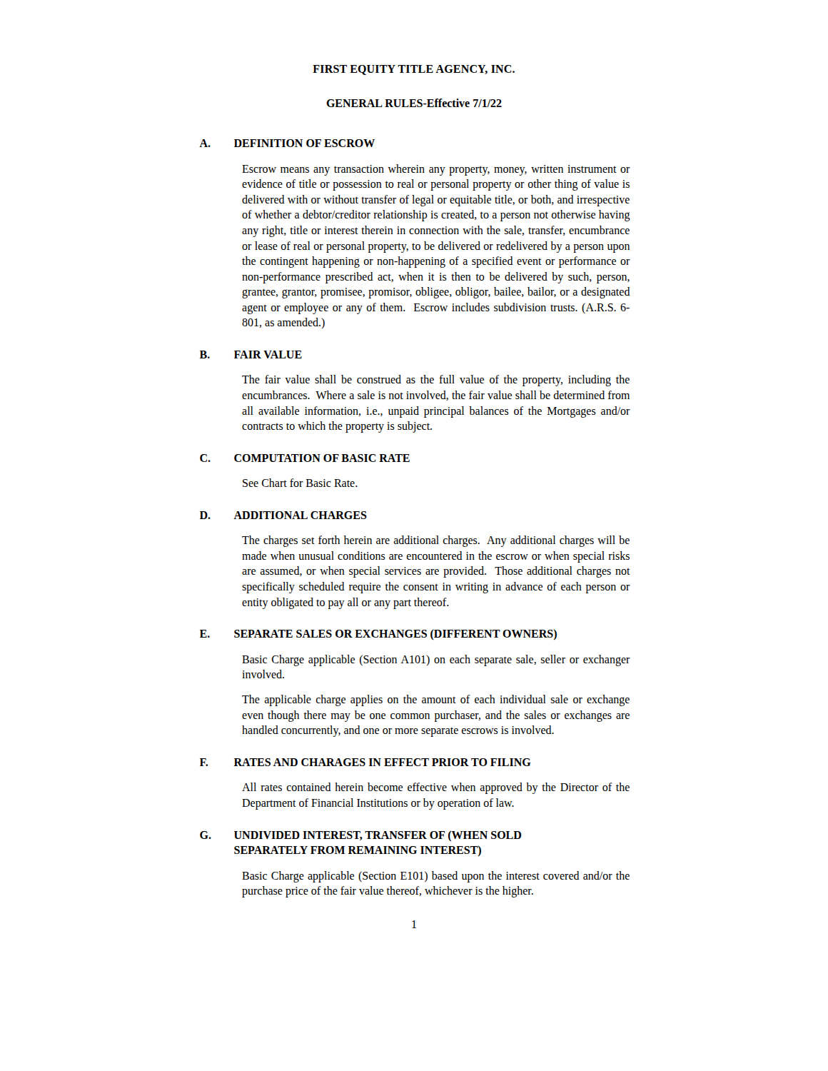FIRST EQUITY TITLE AGENCY, INC.
GENERAL RULES-Effective 7/1/22
A. DEFINITION OF ESCROW
Escrow means any transaction wherein any property, money, written instrument or evidence of title or possession to real or personal property or other thing of value is delivered with or without transfer of legal or equitable title, or both, and irrespective of whether a debtor/creditor relationship is created, to a person not otherwise having any right, title or interest therein in connection with the sale, transfer, encumbrance or lease of real or personal property, to be delivered or redelivered by a person upon the contingent happening or non-happening of a specified event or performance or non-performance prescribed act, when it is then to be delivered by such, person, grantee, grantor, promisee, promisor, obligee, obligor, bailee, bailor, or a designated agent or employee or any of them. Escrow includes subdivision trusts. (A.R.S. 6-801, as amended.)
B. FAIR VALUE
The fair value shall be construed as the full value of the property, including the encumbrances. Where a sale is not involved, the fair value shall be determined from all available information, i.e., unpaid principal balances of the Mortgages and/or contracts to which the property is subject.
C. COMPUTATION OF BASIC RATE
See Chart for Basic Rate.
D. ADDITIONAL CHARGES
The charges set forth herein are additional charges. Any additional charges will be made when unusual conditions are encountered in the escrow or when special risks are assumed, or when special services are provided. Those additional charges not specifically scheduled require the consent in writing in advance of each person or entity obligated to pay all or any part thereof.
E. SEPARATE SALES OR EXCHANGES (DIFFERENT OWNERS)
Basic Charge applicable (Section A101) on each separate sale, seller or exchanger involved.
The applicable charge applies on the amount of each individual sale or exchange even though there may be one common purchaser, and the sales or exchanges are handled concurrently, and one or more separate escrows is involved.
F. RATES AND CHARAGES IN EFFECT PRIOR TO FILING
All rates contained herein become effective when approved by the Director of the Department of Financial Institutions or by operation of law.
G. UNDIVIDED INTEREST, TRANSFER OF (WHEN SOLD SEPARATELY FROM REMAINING INTEREST)
Basic Charge applicable (Section E101) based upon the interest covered and/or the purchase price of the fair value thereof, whichever is the higher.
1